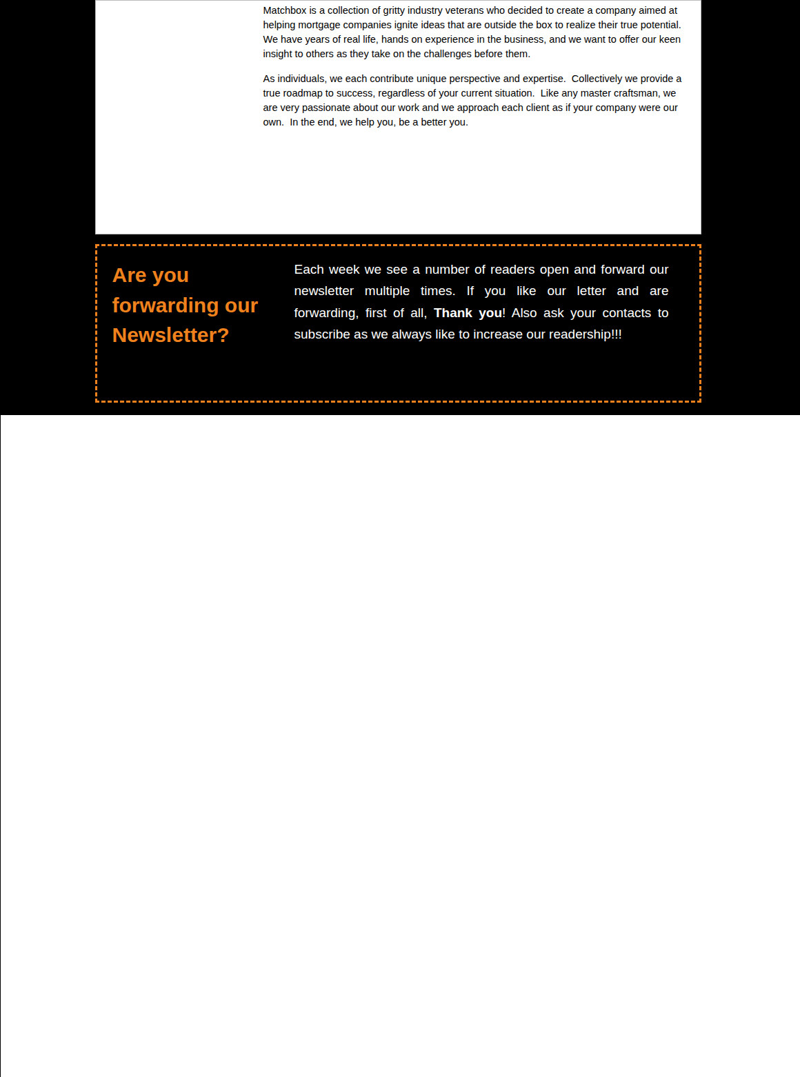Matchbox is a collection of gritty industry veterans who decided to create a company aimed at helping mortgage companies ignite ideas that are outside the box to realize their true potential. We have years of real life, hands on experience in the business, and we want to offer our keen insight to others as they take on the challenges before them.
As individuals, we each contribute unique perspective and expertise. Collectively we provide a true roadmap to success, regardless of your current situation. Like any master craftsman, we are very passionate about our work and we approach each client as if your company were our own. In the end, we help you, be a better you.
Are you forwarding our Newsletter?
Each week we see a number of readers open and forward our newsletter multiple times. If you like our letter and are forwarding, first of all, Thank you! Also ask your contacts to subscribe as we always like to increase our readership!!!